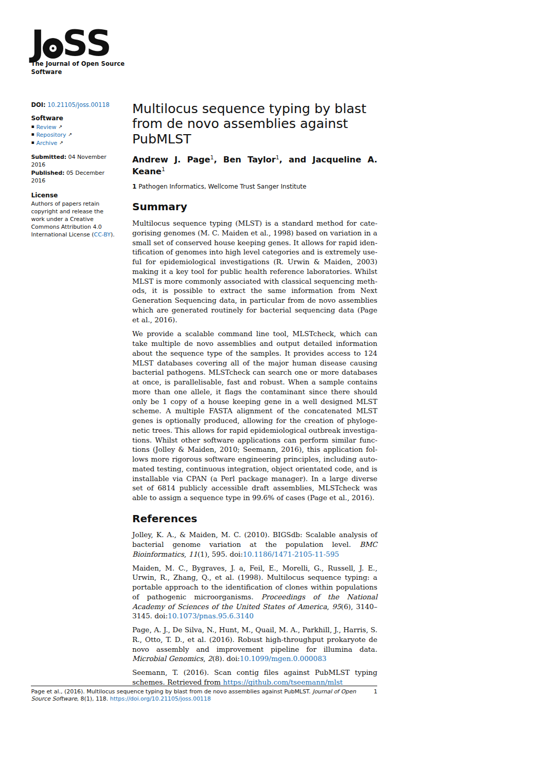J SS
The Journal of Open Source Software
DOI: 10.21105/joss.00118
Software
Review ↗
Repository ↗
Archive ↗
Submitted: 04 November 2016
Published: 05 December 2016
License
Authors of papers retain copyright and release the work under a Creative Commons Attribution 4.0 International License (CC-BY).
Multilocus sequence typing by blast from de novo assemblies against PubMLST
Andrew J. Page1, Ben Taylor1, and Jacqueline A. Keane1
1 Pathogen Informatics, Wellcome Trust Sanger Institute
Summary
Multilocus sequence typing (MLST) is a standard method for categorising genomes (M. C. Maiden et al., 1998) based on variation in a small set of conserved house keeping genes. It allows for rapid identification of genomes into high level categories and is extremely useful for epidemiological investigations (R. Urwin & Maiden, 2003) making it a key tool for public health reference laboratories. Whilst MLST is more commonly associated with classical sequencing methods, it is possible to extract the same information from Next Generation Sequencing data, in particular from de novo assemblies which are generated routinely for bacterial sequencing data (Page et al., 2016).
We provide a scalable command line tool, MLSTcheck, which can take multiple de novo assemblies and output detailed information about the sequence type of the samples. It provides access to 124 MLST databases covering all of the major human disease causing bacterial pathogens. MLSTcheck can search one or more databases at once, is parallelisable, fast and robust. When a sample contains more than one allele, it flags the contaminant since there should only be 1 copy of a house keeping gene in a well designed MLST scheme. A multiple FASTA alignment of the concatenated MLST genes is optionally produced, allowing for the creation of phylogenetic trees. This allows for rapid epidemiological outbreak investigations. Whilst other software applications can perform similar functions (Jolley & Maiden, 2010; Seemann, 2016), this application follows more rigorous software engineering principles, including automated testing, continuous integration, object orientated code, and is installable via CPAN (a Perl package manager). In a large diverse set of 6814 publicly accessible draft assemblies, MLSTcheck was able to assign a sequence type in 99.6% of cases (Page et al., 2016).
References
Jolley, K. A., & Maiden, M. C. (2010). BIGSdb: Scalable analysis of bacterial genome variation at the population level. BMC Bioinformatics, 11(1), 595. doi:10.1186/1471-2105-11-595
Maiden, M. C., Bygraves, J. a, Feil, E., Morelli, G., Russell, J. E., Urwin, R., Zhang, Q., et al. (1998). Multilocus sequence typing: a portable approach to the identification of clones within populations of pathogenic microorganisms. Proceedings of the National Academy of Sciences of the United States of America, 95(6), 3140–3145. doi:10.1073/pnas.95.6.3140
Page, A. J., De Silva, N., Hunt, M., Quail, M. A., Parkhill, J., Harris, S. R., Otto, T. D., et al. (2016). Robust high-throughput prokaryote de novo assembly and improvement pipeline for illumina data. Microbial Genomics, 2(8). doi:10.1099/mgen.0.000083
Seemann, T. (2016). Scan contig files against PubMLST typing schemes. Retrieved from https://github.com/tseemann/mlst
1 Page et al., (2016). Multilocus sequence typing by blast from de novo assemblies against PubMLST. Journal of Open Source Software, 8(1), 118. https://doi.org/10.21105/joss.00118